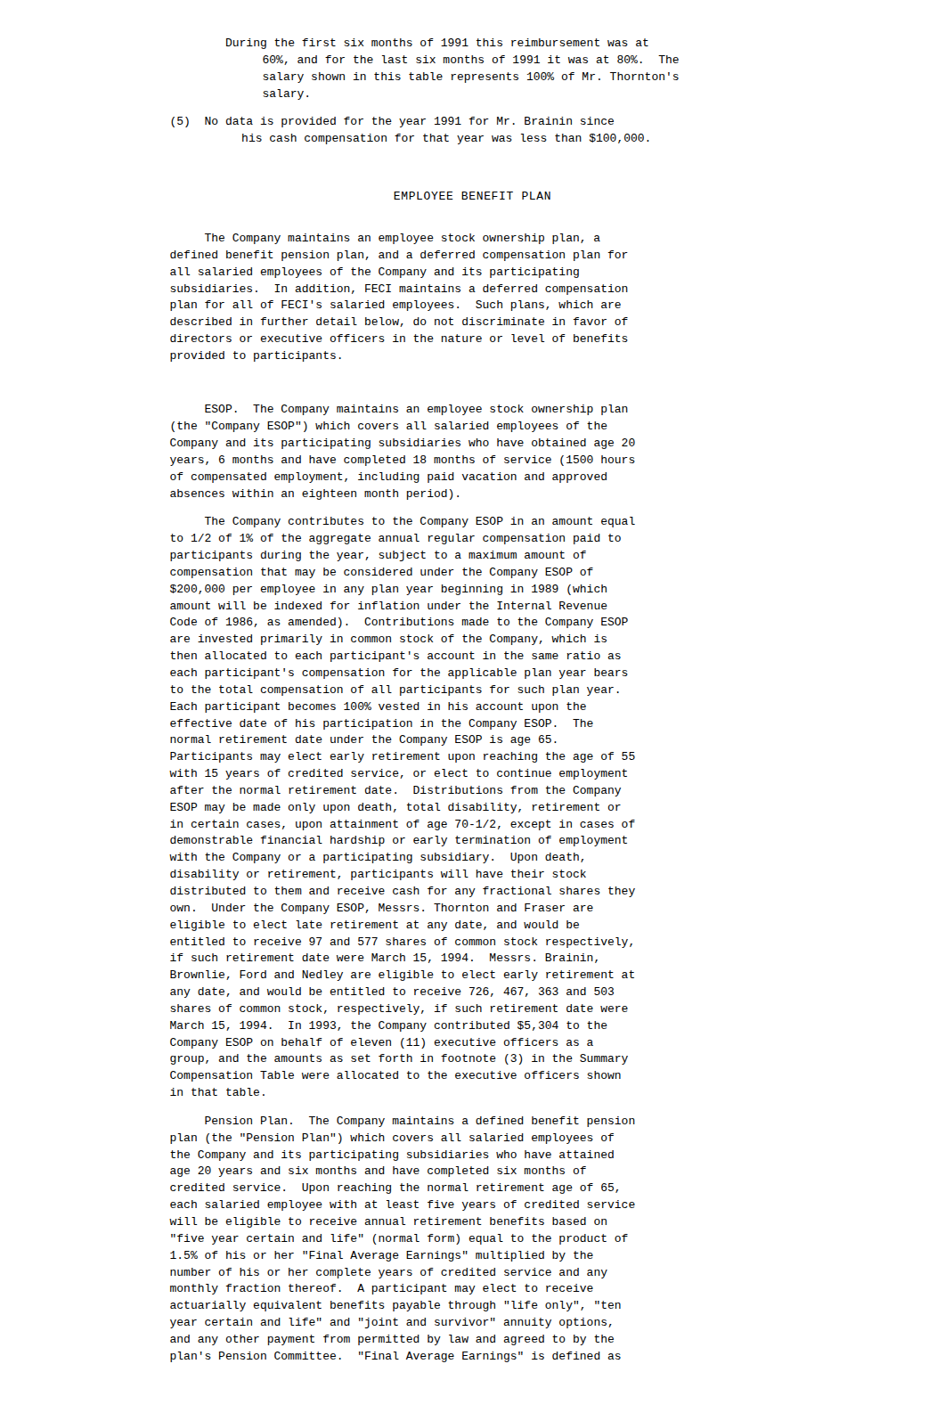During the first six months of 1991 this reimbursement was at 60%, and for the last six months of 1991 it was at 80%. The salary shown in this table represents 100% of Mr. Thornton's salary.
(5) No data is provided for the year 1991 for Mr. Brainin since his cash compensation for that year was less than $100,000.
EMPLOYEE BENEFIT PLAN
The Company maintains an employee stock ownership plan, a defined benefit pension plan, and a deferred compensation plan for all salaried employees of the Company and its participating subsidiaries. In addition, FECI maintains a deferred compensation plan for all of FECI's salaried employees. Such plans, which are described in further detail below, do not discriminate in favor of directors or executive officers in the nature or level of benefits provided to participants.
ESOP. The Company maintains an employee stock ownership plan (the "Company ESOP") which covers all salaried employees of the Company and its participating subsidiaries who have obtained age 20 years, 6 months and have completed 18 months of service (1500 hours of compensated employment, including paid vacation and approved absences within an eighteen month period).
The Company contributes to the Company ESOP in an amount equal to 1/2 of 1% of the aggregate annual regular compensation paid to participants during the year, subject to a maximum amount of compensation that may be considered under the Company ESOP of $200,000 per employee in any plan year beginning in 1989 (which amount will be indexed for inflation under the Internal Revenue Code of 1986, as amended). Contributions made to the Company ESOP are invested primarily in common stock of the Company, which is then allocated to each participant's account in the same ratio as each participant's compensation for the applicable plan year bears to the total compensation of all participants for such plan year. Each participant becomes 100% vested in his account upon the effective date of his participation in the Company ESOP. The normal retirement date under the Company ESOP is age 65. Participants may elect early retirement upon reaching the age of 55 with 15 years of credited service, or elect to continue employment after the normal retirement date. Distributions from the Company ESOP may be made only upon death, total disability, retirement or in certain cases, upon attainment of age 70-1/2, except in cases of demonstrable financial hardship or early termination of employment with the Company or a participating subsidiary. Upon death, disability or retirement, participants will have their stock distributed to them and receive cash for any fractional shares they own. Under the Company ESOP, Messrs. Thornton and Fraser are eligible to elect late retirement at any date, and would be entitled to receive 97 and 577 shares of common stock respectively, if such retirement date were March 15, 1994. Messrs. Brainin, Brownlie, Ford and Nedley are eligible to elect early retirement at any date, and would be entitled to receive 726, 467, 363 and 503 shares of common stock, respectively, if such retirement date were March 15, 1994. In 1993, the Company contributed $5,304 to the Company ESOP on behalf of eleven (11) executive officers as a group, and the amounts as set forth in footnote (3) in the Summary Compensation Table were allocated to the executive officers shown in that table.
Pension Plan. The Company maintains a defined benefit pension plan (the "Pension Plan") which covers all salaried employees of the Company and its participating subsidiaries who have attained age 20 years and six months and have completed six months of credited service. Upon reaching the normal retirement age of 65, each salaried employee with at least five years of credited service will be eligible to receive annual retirement benefits based on "five year certain and life" (normal form) equal to the product of 1.5% of his or her "Final Average Earnings" multiplied by the number of his or her complete years of credited service and any monthly fraction thereof. A participant may elect to receive actuarially equivalent benefits payable through "life only", "ten year certain and life" and "joint and survivor" annuity options, and any other payment from permitted by law and agreed to by the plan's Pension Committee. "Final Average Earnings" is defined as